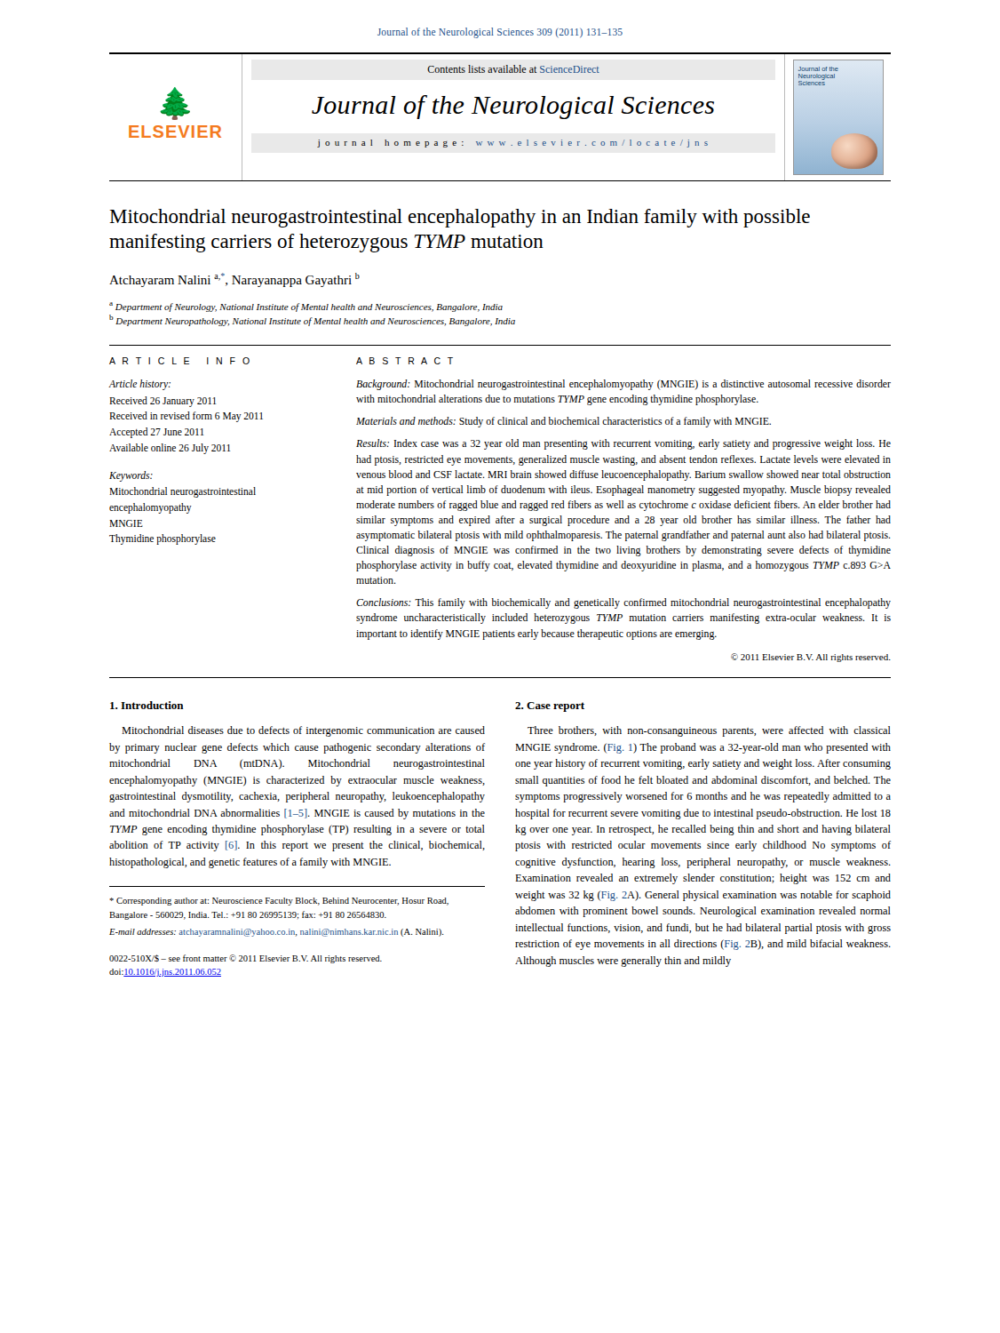Journal of the Neurological Sciences 309 (2011) 131–135
🌲
ELSEVIER
Contents lists available at ScienceDirect
Journal of the Neurological Sciences
j o u r n a l h o m e p a g e : w w w . e l s e v i e r . c o m / l o c a t e / j n s
Journal of the
Neurological
Sciences
Mitochondrial neurogastrointestinal encephalopathy in an Indian family with possible manifesting carriers of heterozygous TYMP mutation
Atchayaram Nalini a,*, Narayanappa Gayathri b
a Department of Neurology, National Institute of Mental health and Neurosciences, Bangalore, India
b Department Neuropathology, National Institute of Mental health and Neurosciences, Bangalore, India
A R T I C L E I N F O
Article history:
Received 26 January 2011
Received in revised form 6 May 2011
Accepted 27 June 2011
Available online 26 July 2011
Keywords:
Mitochondrial neurogastrointestinal
encephalomyopathy
MNGIE
Thymidine phosphorylase
A B S T R A C T
Background: Mitochondrial neurogastrointestinal encephalomyopathy (MNGIE) is a distinctive autosomal recessive disorder with mitochondrial alterations due to mutations TYMP gene encoding thymidine phosphorylase.
Materials and methods: Study of clinical and biochemical characteristics of a family with MNGIE.
Results: Index case was a 32 year old man presenting with recurrent vomiting, early satiety and progressive weight loss. He had ptosis, restricted eye movements, generalized muscle wasting, and absent tendon reflexes. Lactate levels were elevated in venous blood and CSF lactate. MRI brain showed diffuse leucoencephalopathy. Barium swallow showed near total obstruction at mid portion of vertical limb of duodenum with ileus. Esophageal manometry suggested myopathy. Muscle biopsy revealed moderate numbers of ragged blue and ragged red fibers as well as cytochrome c oxidase deficient fibers. An elder brother had similar symptoms and expired after a surgical procedure and a 28 year old brother has similar illness. The father had asymptomatic bilateral ptosis with mild ophthalmoparesis. The paternal grandfather and paternal aunt also had bilateral ptosis. Clinical diagnosis of MNGIE was confirmed in the two living brothers by demonstrating severe defects of thymidine phosphorylase activity in buffy coat, elevated thymidine and deoxyuridine in plasma, and a homozygous TYMP c.893 G>A mutation.
Conclusions: This family with biochemically and genetically confirmed mitochondrial neurogastrointestinal encephalopathy syndrome uncharacteristically included heterozygous TYMP mutation carriers manifesting extra-ocular weakness. It is important to identify MNGIE patients early because therapeutic options are emerging.
© 2011 Elsevier B.V. All rights reserved.
1. Introduction
Mitochondrial diseases due to defects of intergenomic communication are caused by primary nuclear gene defects which cause pathogenic secondary alterations of mitochondrial DNA (mtDNA). Mitochondrial neurogastrointestinal encephalomyopathy (MNGIE) is characterized by extraocular muscle weakness, gastrointestinal dysmotility, cachexia, peripheral neuropathy, leukoencephalopathy and mitochondrial DNA abnormalities [1–5]. MNGIE is caused by mutations in the TYMP gene encoding thymidine phosphorylase (TP) resulting in a severe or total abolition of TP activity [6]. In this report we present the clinical, biochemical, histopathological, and genetic features of a family with MNGIE.
* Corresponding author at: Neuroscience Faculty Block, Behind Neurocenter, Hosur Road, Bangalore - 560029, India. Tel.: +91 80 26995139; fax: +91 80 26564830.
E-mail addresses: atchayaramnalini@yahoo.co.in, nalini@nimhans.kar.nic.in (A. Nalini).
0022-510X/$ – see front matter © 2011 Elsevier B.V. All rights reserved. doi:10.1016/j.jns.2011.06.052
2. Case report
Three brothers, with non-consanguineous parents, were affected with classical MNGIE syndrome. (Fig. 1) The proband was a 32-year-old man who presented with one year history of recurrent vomiting, early satiety and weight loss. After consuming small quantities of food he felt bloated and abdominal discomfort, and belched. The symptoms progressively worsened for 6 months and he was repeatedly admitted to a hospital for recurrent severe vomiting due to intestinal pseudo-obstruction. He lost 18 kg over one year. In retrospect, he recalled being thin and short and having bilateral ptosis with restricted ocular movements since early childhood No symptoms of cognitive dysfunction, hearing loss, peripheral neuropathy, or muscle weakness. Examination revealed an extremely slender constitution; height was 152 cm and weight was 32 kg (Fig. 2 A). General physical examination was notable for scaphoid abdomen with prominent bowel sounds. Neurological examination revealed normal intellectual functions, vision, and fundi, but he had bilateral partial ptosis with gross restriction of eye movements in all directions (Fig. 2 B), and mild bifacial weakness. Although muscles were generally thin and mildly